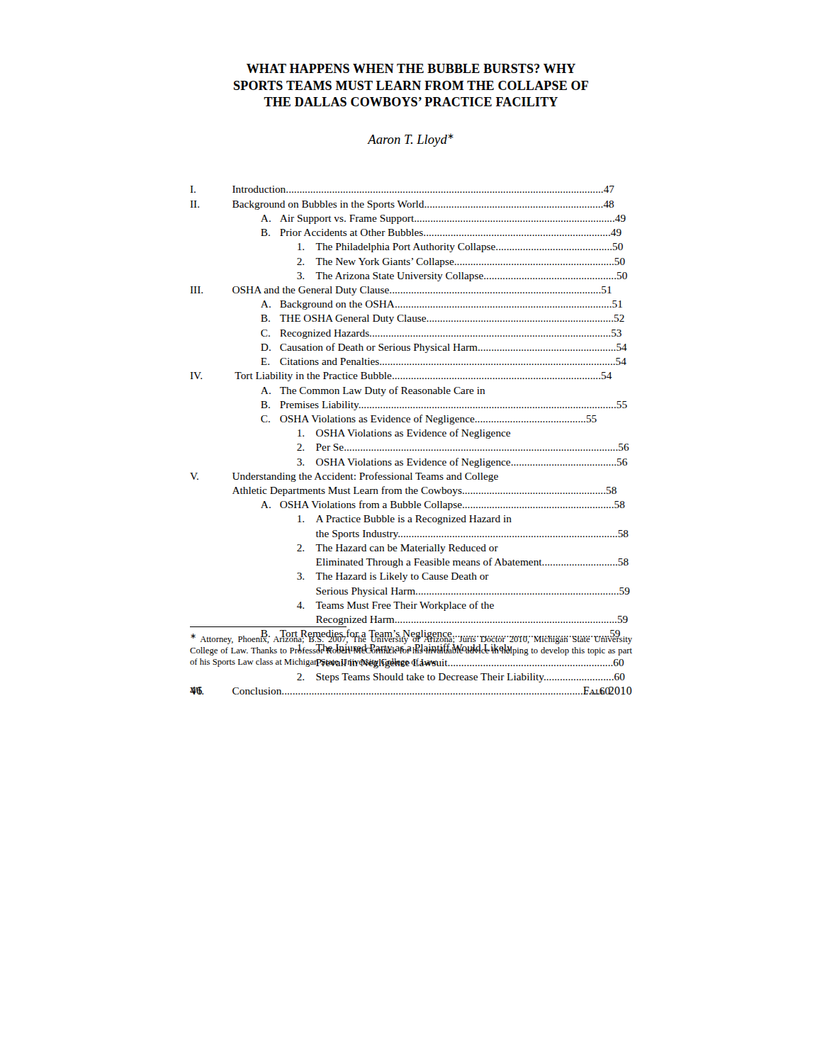What Happens When the Bubble Bursts? Why
Sports Teams Must Learn from the Collapse of
the Dallas Cowboys’ Practice Facility
Aaron T. Lloyd∗
| I. | Introduction ..................................................................................................................... 47 |
| II. | Background on Bubbles in the Sports World .................................................................. 48 |
| | A. Air Support vs. Frame Support .......................................................................... 49 |
| | B. Prior Accidents at Other Bubbles ..................................................................... 49 |
| | 1. The Philadelphia Port Authority Collapse ........................................... 50 |
| | 2. The New York Giants’ Collapse. .......................................................... 50 |
| | 3. The Arizona State University Collapse ................................................. 50 |
| III. | OSHA and the General Duty Clause .............................................................................. 51 |
| | A. Background on the OSHA ................................................................................ 51 |
| | B. THE OSHA General Duty Clause ..................................................................... 52 |
| | C. Recognized Hazards ......................................................................................... 53 |
| | D. Causation of Death or Serious Physical Harm ................................................... 54 |
| | E. Citations and Penalties ....................................................................................... 54 |
| IV. | Tort Liability in the Practice Bubble ............................................................................. 54 |
| | A. The Common Law Duty of Reasonable Care in |
| | B. Premises Liability ............................................................................................... 55 |
| | C. OSHA Violations as Evidence of Negligence ......................................... 55 |
| | 1. OSHA Violations as Evidence of Negligence |
| | 2. Per Se ..................................................................................................... 56 |
| | 3. OSHA Violations as Evidence of Negligence ....................................... 56 |
| V. | Understanding the Accident: Professional Teams and College |
| | Athletic Departments Must Learn from the Cowboys ..................................................... 58 |
| | A. OSHA Violations from a Bubble Collapse ........................................................ 58 |
| | 1. A Practice Bubble is a Recognized Hazard in |
| | the Sports Industry ................................................................................. 58 |
| | 2. The Hazard can be Materially Reduced or |
| | Eliminated Through a Feasible means of Abatement ............................ 58 |
| | 3. The Hazard is Likely to Cause Death or |
| | Serious Physical Harm ........................................................................... 59 |
| | 4. Teams Must Free Their Workplace of the |
| | Recognized Harm .................................................................................. 59 |
| | B. Tort Remedies for a Team’s Negligence .......................................................... 59 |
| | 1. The Injured Party as a Plaintiff Would Likely |
| | Prevail in Negligence Lawsuit ............................................................. 60 |
| | 2. Steps Teams Should take to Decrease Their Liability .......................... 60 |
| VI. | Conclusion ..................................................................................................................... 60 |
∗ Attorney, Phoenix, Arizona; B.S. 2007, The University of Arizona; Juris Doctor 2010, Michigan State University College of Law. Thanks to Professor Robert McCormick for his invaluable advice in helping to develop this topic as part of his Sports Law class at Michigan State University College of Law.
46 Fall 2010